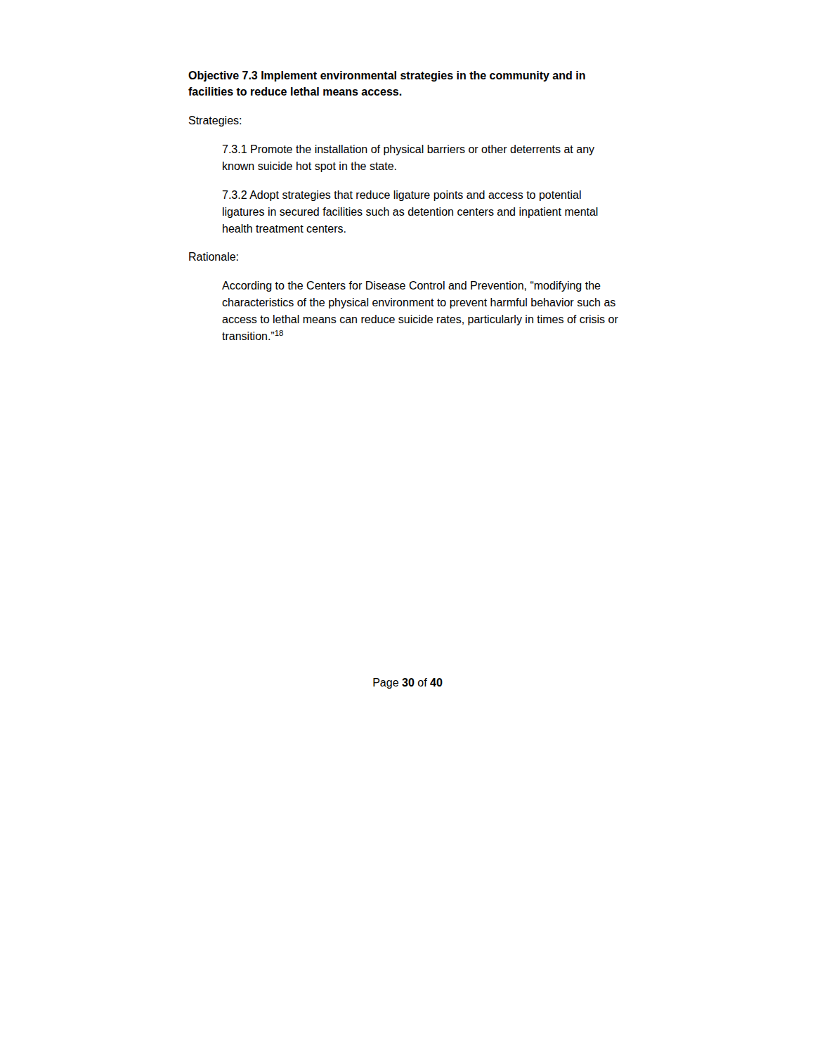Objective 7.3 Implement environmental strategies in the community and in facilities to reduce lethal means access.
Strategies:
7.3.1 Promote the installation of physical barriers or other deterrents at any known suicide hot spot in the state.
7.3.2 Adopt strategies that reduce ligature points and access to potential ligatures in secured facilities such as detention centers and inpatient mental health treatment centers.
Rationale:
According to the Centers for Disease Control and Prevention, “modifying the characteristics of the physical environment to prevent harmful behavior such as access to lethal means can reduce suicide rates, particularly in times of crisis or transition.”18
Page 30 of 40